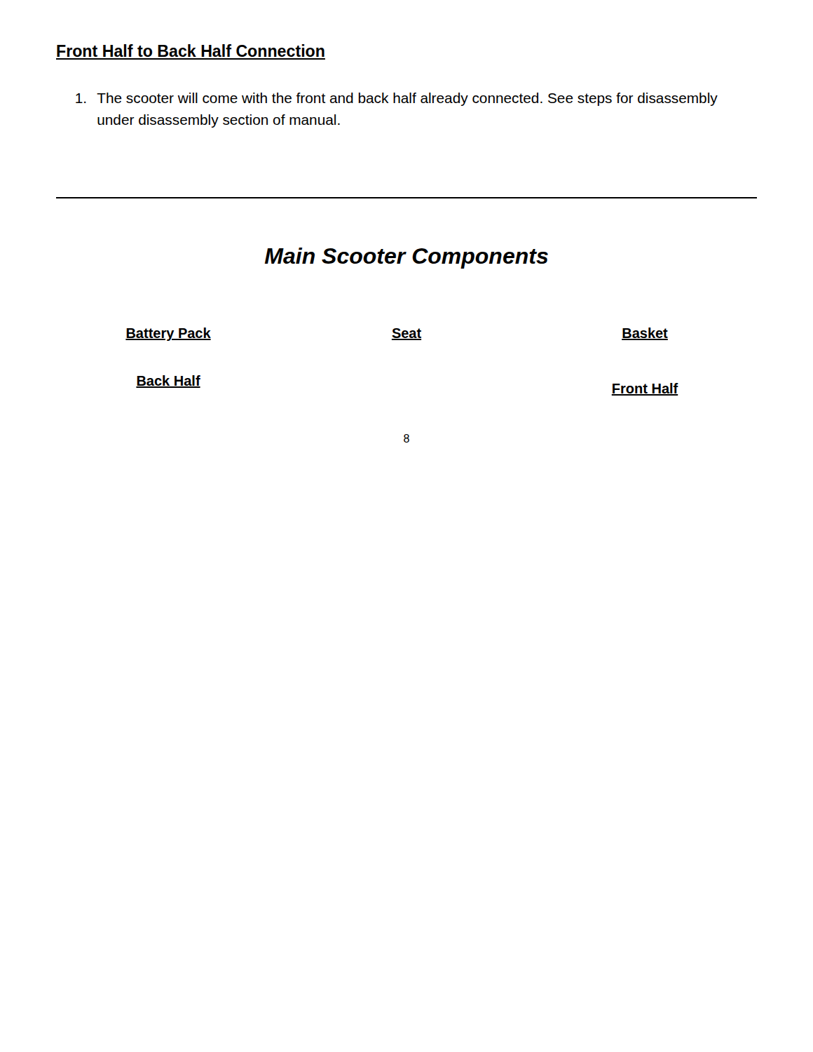Front Half to Back Half Connection
The scooter will come with the front and back half already connected. See steps for disassembly under disassembly section of manual.
Main Scooter Components
Battery Pack
Seat
Basket
Back Half
Front Half
8